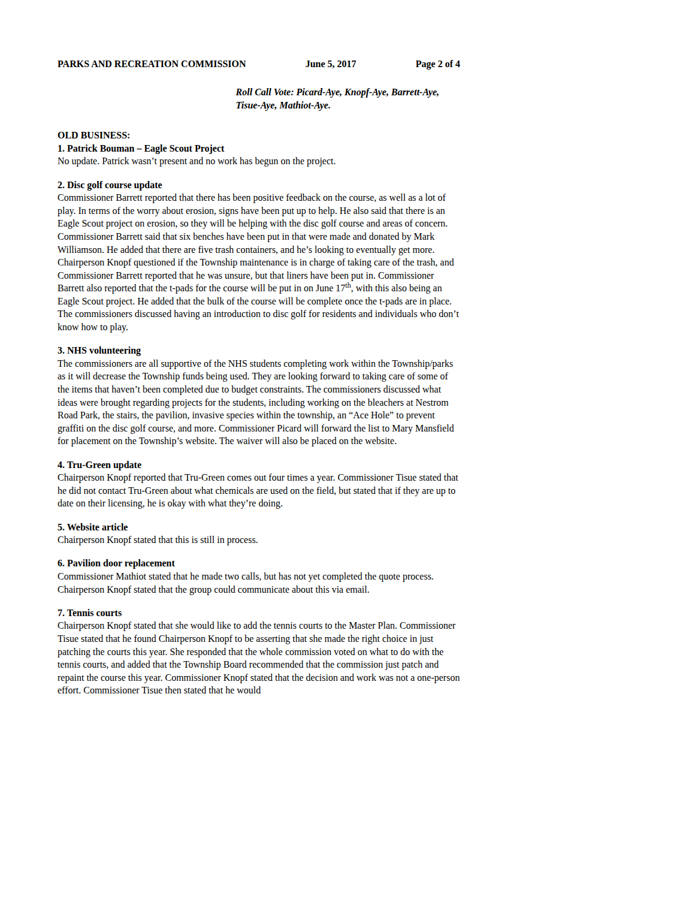PARKS AND RECREATION COMMISSION June 5, 2017 Page 2 of 4
Roll Call Vote: Picard-Aye, Knopf-Aye, Barrett-Aye, Tisue-Aye, Mathiot-Aye.
Old Business:
1. Patrick Bouman – Eagle Scout Project
No update. Patrick wasn’t present and no work has begun on the project.
2. Disc golf course update
Commissioner Barrett reported that there has been positive feedback on the course, as well as a lot of play. In terms of the worry about erosion, signs have been put up to help. He also said that there is an Eagle Scout project on erosion, so they will be helping with the disc golf course and areas of concern. Commissioner Barrett said that six benches have been put in that were made and donated by Mark Williamson. He added that there are five trash containers, and he’s looking to eventually get more. Chairperson Knopf questioned if the Township maintenance is in charge of taking care of the trash, and Commissioner Barrett reported that he was unsure, but that liners have been put in. Commissioner Barrett also reported that the t-pads for the course will be put in on June 17th, with this also being an Eagle Scout project. He added that the bulk of the course will be complete once the t-pads are in place. The commissioners discussed having an introduction to disc golf for residents and individuals who don’t know how to play.
3. NHS volunteering
The commissioners are all supportive of the NHS students completing work within the Township/parks as it will decrease the Township funds being used. They are looking forward to taking care of some of the items that haven’t been completed due to budget constraints. The commissioners discussed what ideas were brought regarding projects for the students, including working on the bleachers at Nestrom Road Park, the stairs, the pavilion, invasive species within the township, an “Ace Hole” to prevent graffiti on the disc golf course, and more. Commissioner Picard will forward the list to Mary Mansfield for placement on the Township’s website. The waiver will also be placed on the website.
4. Tru-Green update
Chairperson Knopf reported that Tru-Green comes out four times a year. Commissioner Tisue stated that he did not contact Tru-Green about what chemicals are used on the field, but stated that if they are up to date on their licensing, he is okay with what they’re doing.
5. Website article
Chairperson Knopf stated that this is still in process.
6. Pavilion door replacement
Commissioner Mathiot stated that he made two calls, but has not yet completed the quote process. Chairperson Knopf stated that the group could communicate about this via email.
7. Tennis courts
Chairperson Knopf stated that she would like to add the tennis courts to the Master Plan. Commissioner Tisue stated that he found Chairperson Knopf to be asserting that she made the right choice in just patching the courts this year. She responded that the whole commission voted on what to do with the tennis courts, and added that the Township Board recommended that the commission just patch and repaint the course this year. Commissioner Knopf stated that the decision and work was not a one-person effort. Commissioner Tisue then stated that he would